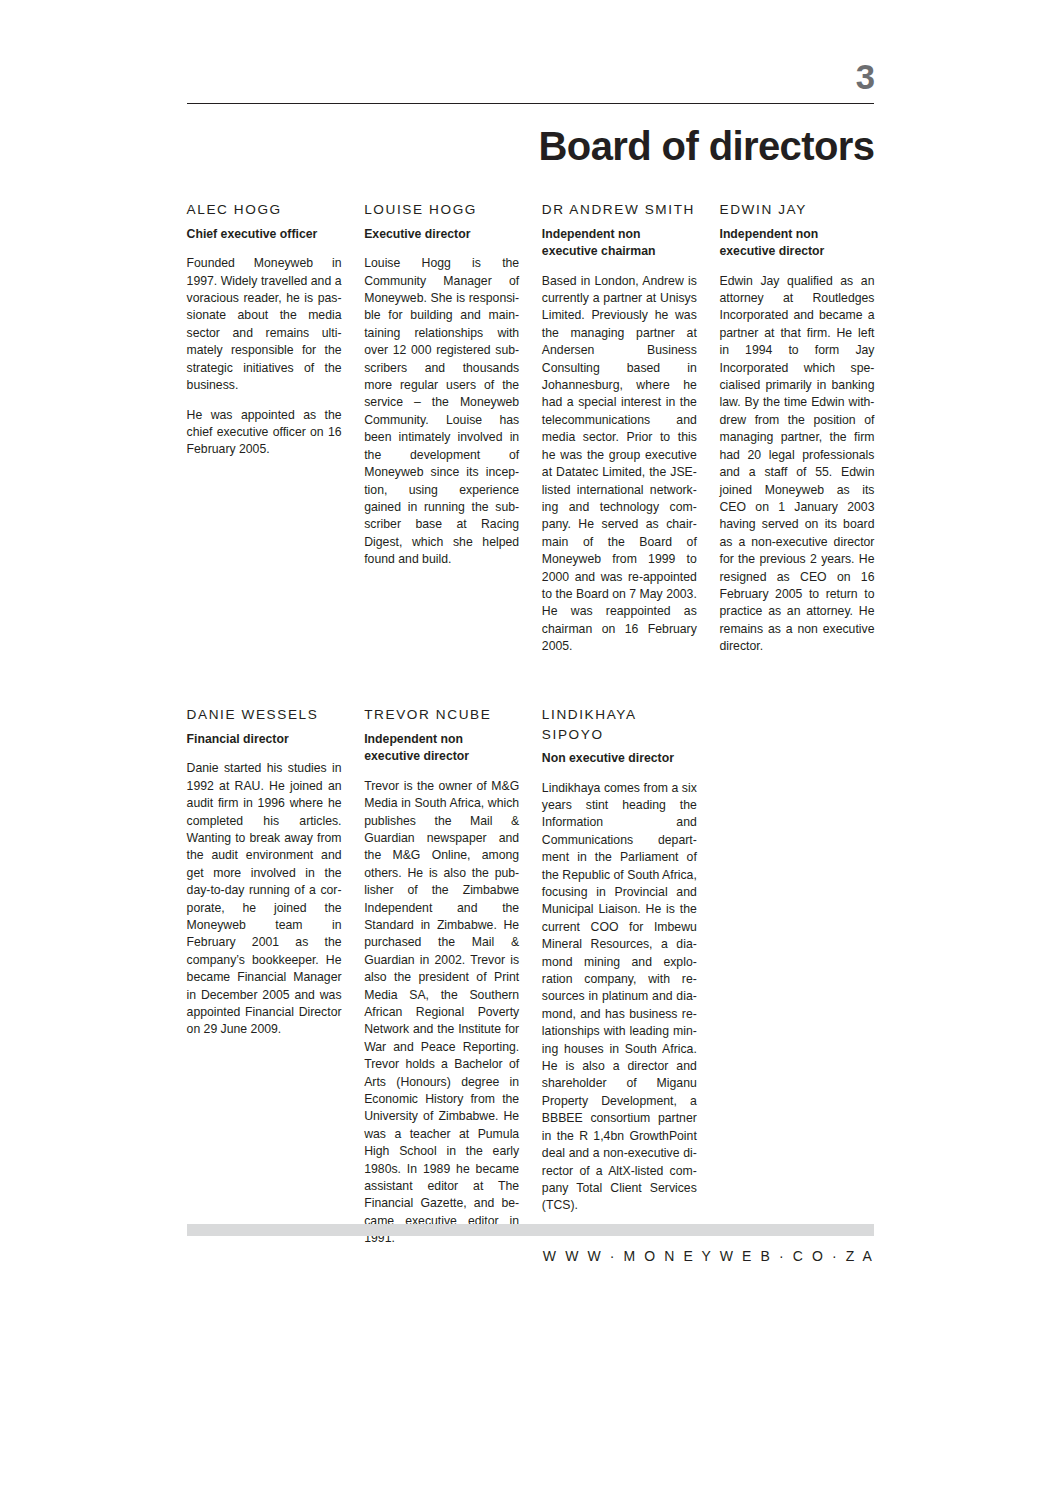3
Board of directors
Alec Hogg
Chief executive officer
Founded Moneyweb in 1997. Widely travelled and a voracious reader, he is passionate about the media sector and remains ultimately responsible for the strategic initiatives of the business.
He was appointed as the chief executive officer on 16 February 2005.
Louise Hogg
Executive director
Louise Hogg is the Community Manager of Moneyweb. She is responsible for building and maintaining relationships with over 12 000 registered subscribers and thousands more regular users of the service – the Moneyweb Community. Louise has been intimately involved in the development of Moneyweb since its inception, using experience gained in running the subscriber base at Racing Digest, which she helped found and build.
Dr Andrew Smith
Independent non executive chairman
Based in London, Andrew is currently a partner at Unisys Limited. Previously he was the managing partner at Andersen Business Consulting based in Johannesburg, where he had a special interest in the telecommunications and media sector. Prior to this he was the group executive at Datatec Limited, the JSE-listed international networking and technology company. He served as chairmain of the Board of Moneyweb from 1999 to 2000 and was re-appointed to the Board on 7 May 2003. He was reappointed as chairman on 16 February 2005.
Edwin Jay
Independent non executive director
Edwin Jay qualified as an attorney at Routledges Incorporated and became a partner at that firm. He left in 1994 to form Jay Incorporated which specialised primarily in banking law. By the time Edwin withdrew from the position of managing partner, the firm had 20 legal professionals and a staff of 55. Edwin joined Moneyweb as its CEO on 1 January 2003 having served on its board as a non-executive director for the previous 2 years. He resigned as CEO on 16 February 2005 to return to practice as an attorney. He remains as a non executive director.
Danie Wessels
Financial director
Danie started his studies in 1992 at RAU. He joined an audit firm in 1996 where he completed his articles. Wanting to break away from the audit environment and get more involved in the day-to-day running of a corporate, he joined the Moneyweb team in February 2001 as the company’s bookkeeper. He became Financial Manager in December 2005 and was appointed Financial Director on 29 June 2009.
Trevor Ncube
Independent non executive director
Trevor is the owner of M&G Media in South Africa, which publishes the Mail & Guardian newspaper and the M&G Online, among others. He is also the publisher of the Zimbabwe Independent and the Standard in Zimbabwe. He purchased the Mail & Guardian in 2002. Trevor is also the president of Print Media SA, the Southern African Regional Poverty Network and the Institute for War and Peace Reporting. Trevor holds a Bachelor of Arts (Honours) degree in Economic History from the University of Zimbabwe. He was a teacher at Pumula High School in the early 1980s. In 1989 he became assistant editor at The Financial Gazette, and became executive editor in 1991.
Lindikhaya Sipoyo
Non executive director
Lindikhaya comes from a six years stint heading the Information and Communications department in the Parliament of the Republic of South Africa, focusing in Provincial and Municipal Liaison. He is the current COO for Imbewu Mineral Resources, a diamond mining and exploration company, with resources in platinum and diamond, and has business relationships with leading mining houses in South Africa. He is also a director and shareholder of Miganu Property Development, a BBBEE consortium partner in the R 1,4bn GrowthPoint deal and a non-executive director of a AltX-listed company Total Client Services (TCS).
W W W · M O N E Y W E B · C O · Z A